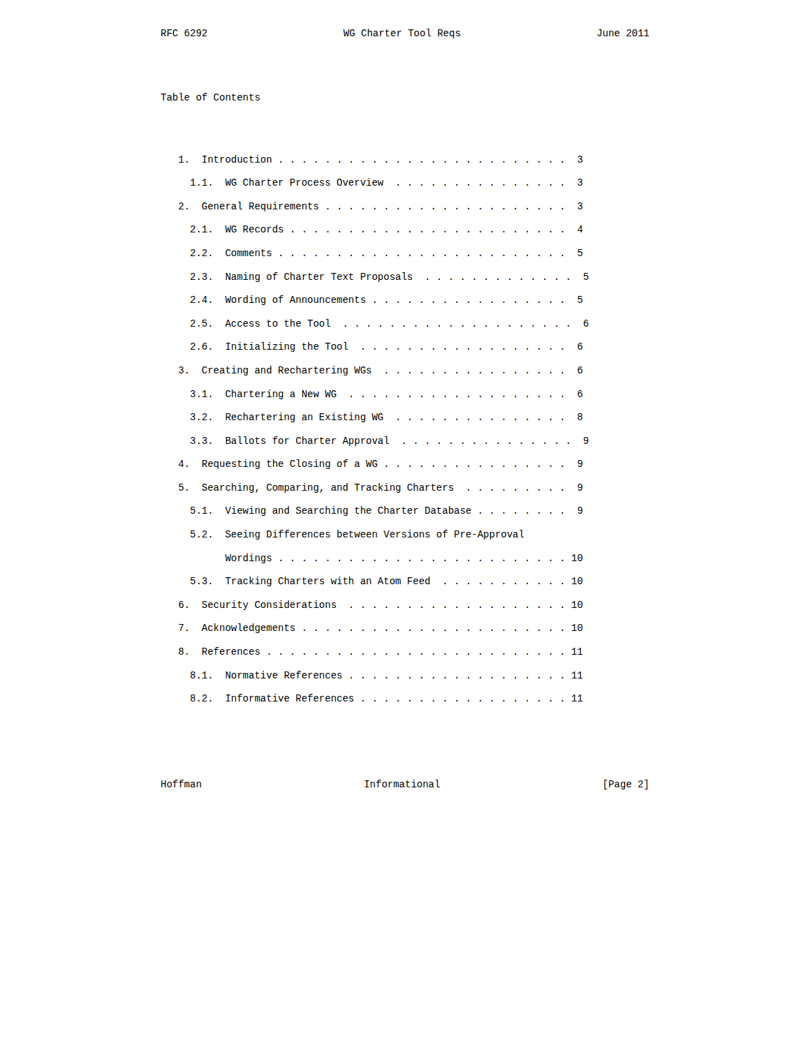RFC 6292 WG Charter Tool Reqs June 2011
Table of Contents
1. Introduction . . . . . . . . . . . . . . . . . . . . . . . . . 3 1.1. WG Charter Process Overview . . . . . . . . . . . . . . . 3 2. General Requirements . . . . . . . . . . . . . . . . . . . . . 3 2.1. WG Records . . . . . . . . . . . . . . . . . . . . . . . . 4 2.2. Comments . . . . . . . . . . . . . . . . . . . . . . . . . 5 2.3. Naming of Charter Text Proposals . . . . . . . . . . . . . 5 2.4. Wording of Announcements . . . . . . . . . . . . . . . . . 5 2.5. Access to the Tool . . . . . . . . . . . . . . . . . . . . 6 2.6. Initializing the Tool . . . . . . . . . . . . . . . . . . 6 3. Creating and Rechartering WGs . . . . . . . . . . . . . . . . 6 3.1. Chartering a New WG . . . . . . . . . . . . . . . . . . . 6 3.2. Rechartering an Existing WG . . . . . . . . . . . . . . . 8 3.3. Ballots for Charter Approval . . . . . . . . . . . . . . . 9 4. Requesting the Closing of a WG . . . . . . . . . . . . . . . . 9 5. Searching, Comparing, and Tracking Charters . . . . . . . . . 9 5.1. Viewing and Searching the Charter Database . . . . . . . . 9 5.2. Seeing Differences between Versions of Pre-Approval Wordings . . . . . . . . . . . . . . . . . . . . . . . . . 10 5.3. Tracking Charters with an Atom Feed . . . . . . . . . . . 10 6. Security Considerations . . . . . . . . . . . . . . . . . . . 10 7. Acknowledgements . . . . . . . . . . . . . . . . . . . . . . . 10 8. References . . . . . . . . . . . . . . . . . . . . . . . . . . 11 8.1. Normative References . . . . . . . . . . . . . . . . . . . 11 8.2. Informative References . . . . . . . . . . . . . . . . . . 11
Hoffman Informational[Page 2]